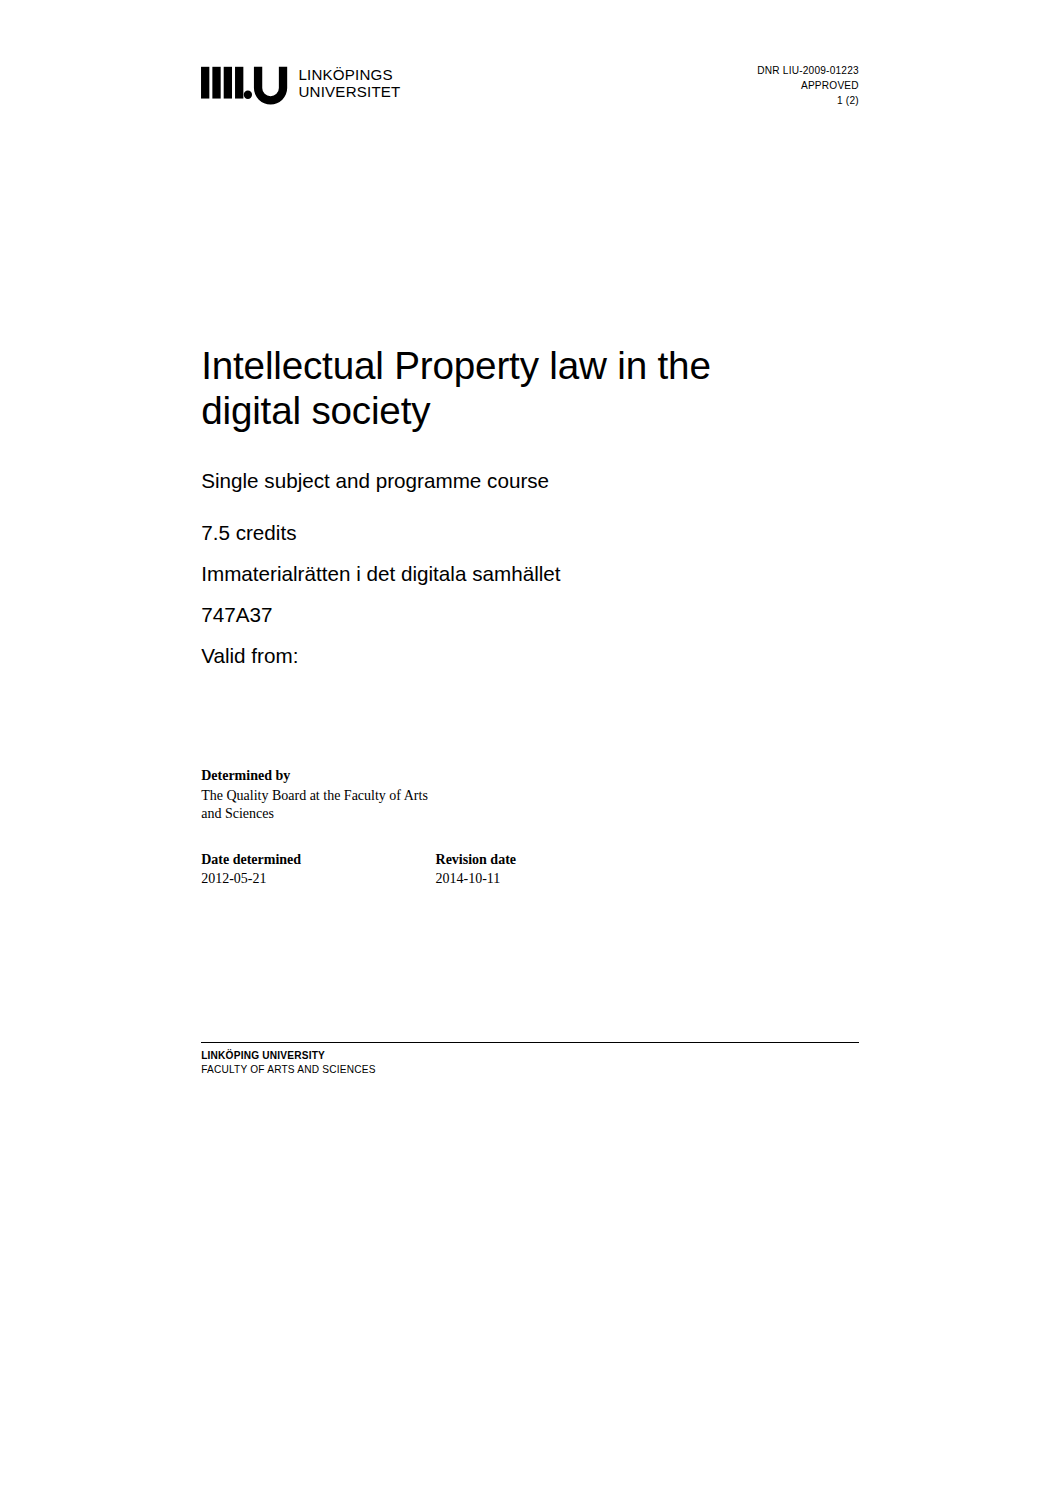LINKÖPINGS UNIVERSITET
DNR LIU-2009-01223
APPROVED
1 (2)
Intellectual Property law in the
digital society
Single subject and programme course
7.5 credits
Immaterialrätten i det digitala samhället
747A37
Valid from:
Determined by
The Quality Board at the Faculty of Arts
and Sciences
Date determined
2012-05-21
Revision date
2014-10-11
LINKÖPING UNIVERSITY
FACULTY OF ARTS AND SCIENCES